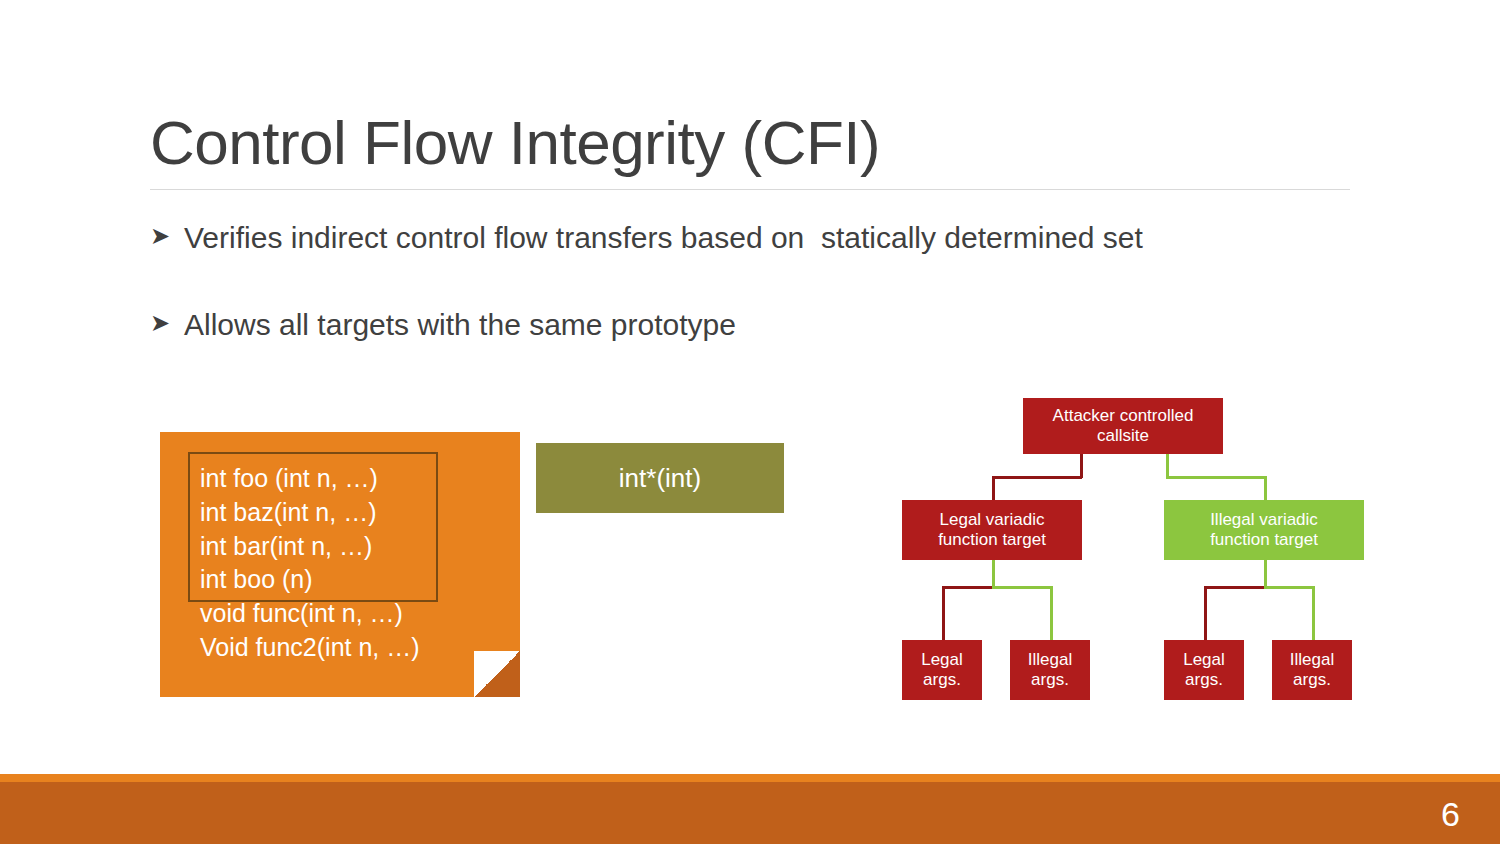Control Flow Integrity (CFI)
Verifies indirect control flow transfers based on statically determined set
Allows all targets with the same prototype
int foo (int n, …) int baz(int n, …) int bar(int n, …) int boo (n) void func(int n, …) Void func2(int n, …)
int*(int)
Attacker controlled
callsite
Legal variadic
function target
Illegal variadic
function target
Legal
args.
Illegal
args.
Legal
args.
Illegal
args.
6